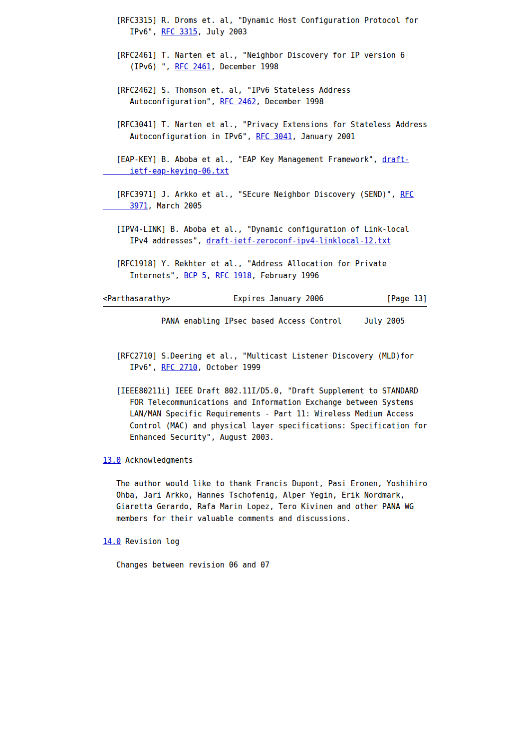[RFC3315] R. Droms et. al, "Dynamic Host Configuration Protocol for
      IPv6", RFC 3315, July 2003

   [RFC2461] T. Narten et al., "Neighbor Discovery for IP version 6
      (IPv6) ", RFC 2461, December 1998

   [RFC2462] S. Thomson et. al, "IPv6 Stateless Address
      Autoconfiguration", RFC 2462, December 1998

   [RFC3041] T. Narten et al., "Privacy Extensions for Stateless Address
      Autoconfiguration in IPv6", RFC 3041, January 2001

   [EAP-KEY] B. Aboba et al., "EAP Key Management Framework", draft-
      ietf-eap-keying-06.txt

   [RFC3971] J. Arkko et al., "SEcure Neighbor Discovery (SEND)", RFC
      3971, March 2005

   [IPV4-LINK] B. Aboba et al., "Dynamic configuration of Link-local
      IPv4 addresses", draft-ietf-zeroconf-ipv4-linklocal-12.txt

   [RFC1918] Y. Rekhter et al., "Address Allocation for Private
      Internets", BCP 5, RFC 1918, February 1996
<Parthasarathy>Expires January 2006[Page 13]
             PANA enabling IPsec based Access Control     July 2005


   [RFC2710] S.Deering et al., "Multicast Listener Discovery (MLD)for
      IPv6", RFC 2710, October 1999

   [IEEE80211i] IEEE Draft 802.11I/D5.0, "Draft Supplement to STANDARD
      FOR Telecommunications and Information Exchange between Systems
      LAN/MAN Specific Requirements - Part 11: Wireless Medium Access
      Control (MAC) and physical layer specifications: Specification for
      Enhanced Security", August 2003.

13.0 Acknowledgments

   The author would like to thank Francis Dupont, Pasi Eronen, Yoshihiro
   Ohba, Jari Arkko, Hannes Tschofenig, Alper Yegin, Erik Nordmark,
   Giaretta Gerardo, Rafa Marin Lopez, Tero Kivinen and other PANA WG
   members for their valuable comments and discussions.

14.0 Revision log

   Changes between revision 06 and 07